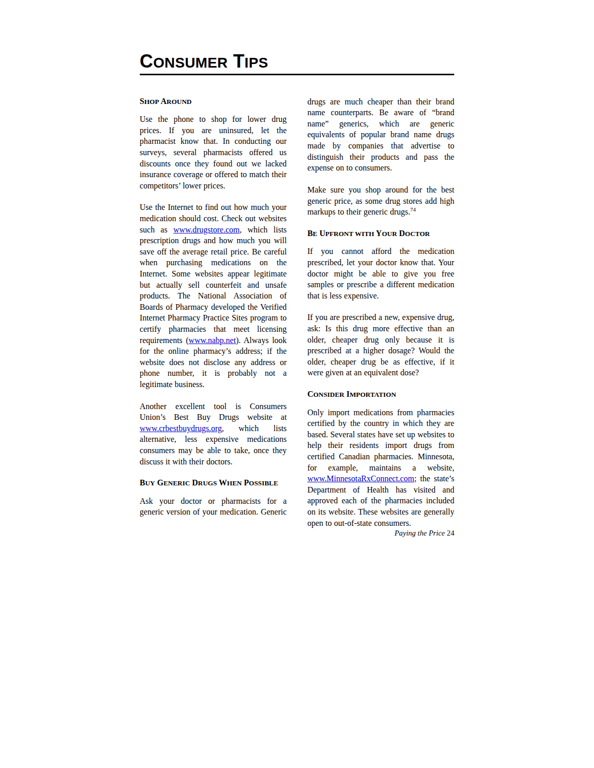CONSUMER TIPS
SHOP AROUND
Use the phone to shop for lower drug prices. If you are uninsured, let the pharmacist know that. In conducting our surveys, several pharmacists offered us discounts once they found out we lacked insurance coverage or offered to match their competitors’ lower prices.
Use the Internet to find out how much your medication should cost. Check out websites such as www.drugstore.com, which lists prescription drugs and how much you will save off the average retail price. Be careful when purchasing medications on the Internet. Some websites appear legitimate but actually sell counterfeit and unsafe products. The National Association of Boards of Pharmacy developed the Verified Internet Pharmacy Practice Sites program to certify pharmacies that meet licensing requirements (www.nabp.net). Always look for the online pharmacy’s address; if the website does not disclose any address or phone number, it is probably not a legitimate business.
Another excellent tool is Consumers Union’s Best Buy Drugs website at www.crbestbuydrugs.org, which lists alternative, less expensive medications consumers may be able to take, once they discuss it with their doctors.
BUY GENERIC DRUGS WHEN POSSIBLE
Ask your doctor or pharmacists for a generic version of your medication. Generic drugs are much cheaper than their brand name counterparts. Be aware of “brand name” generics, which are generic equivalents of popular brand name drugs made by companies that advertise to distinguish their products and pass the expense on to consumers.
Make sure you shop around for the best generic price, as some drug stores add high markups to their generic drugs.74
BE UPFRONT WITH YOUR DOCTOR
If you cannot afford the medication prescribed, let your doctor know that. Your doctor might be able to give you free samples or prescribe a different medication that is less expensive.
If you are prescribed a new, expensive drug, ask: Is this drug more effective than an older, cheaper drug only because it is prescribed at a higher dosage? Would the older, cheaper drug be as effective, if it were given at an equivalent dose?
CONSIDER IMPORTATION
Only import medications from pharmacies certified by the country in which they are based. Several states have set up websites to help their residents import drugs from certified Canadian pharmacies. Minnesota, for example, maintains a website, www.MinnesotaRxConnect.com; the state’s Department of Health has visited and approved each of the pharmacies included on its website. These websites are generally open to out-of-state consumers.
Paying the Price 24